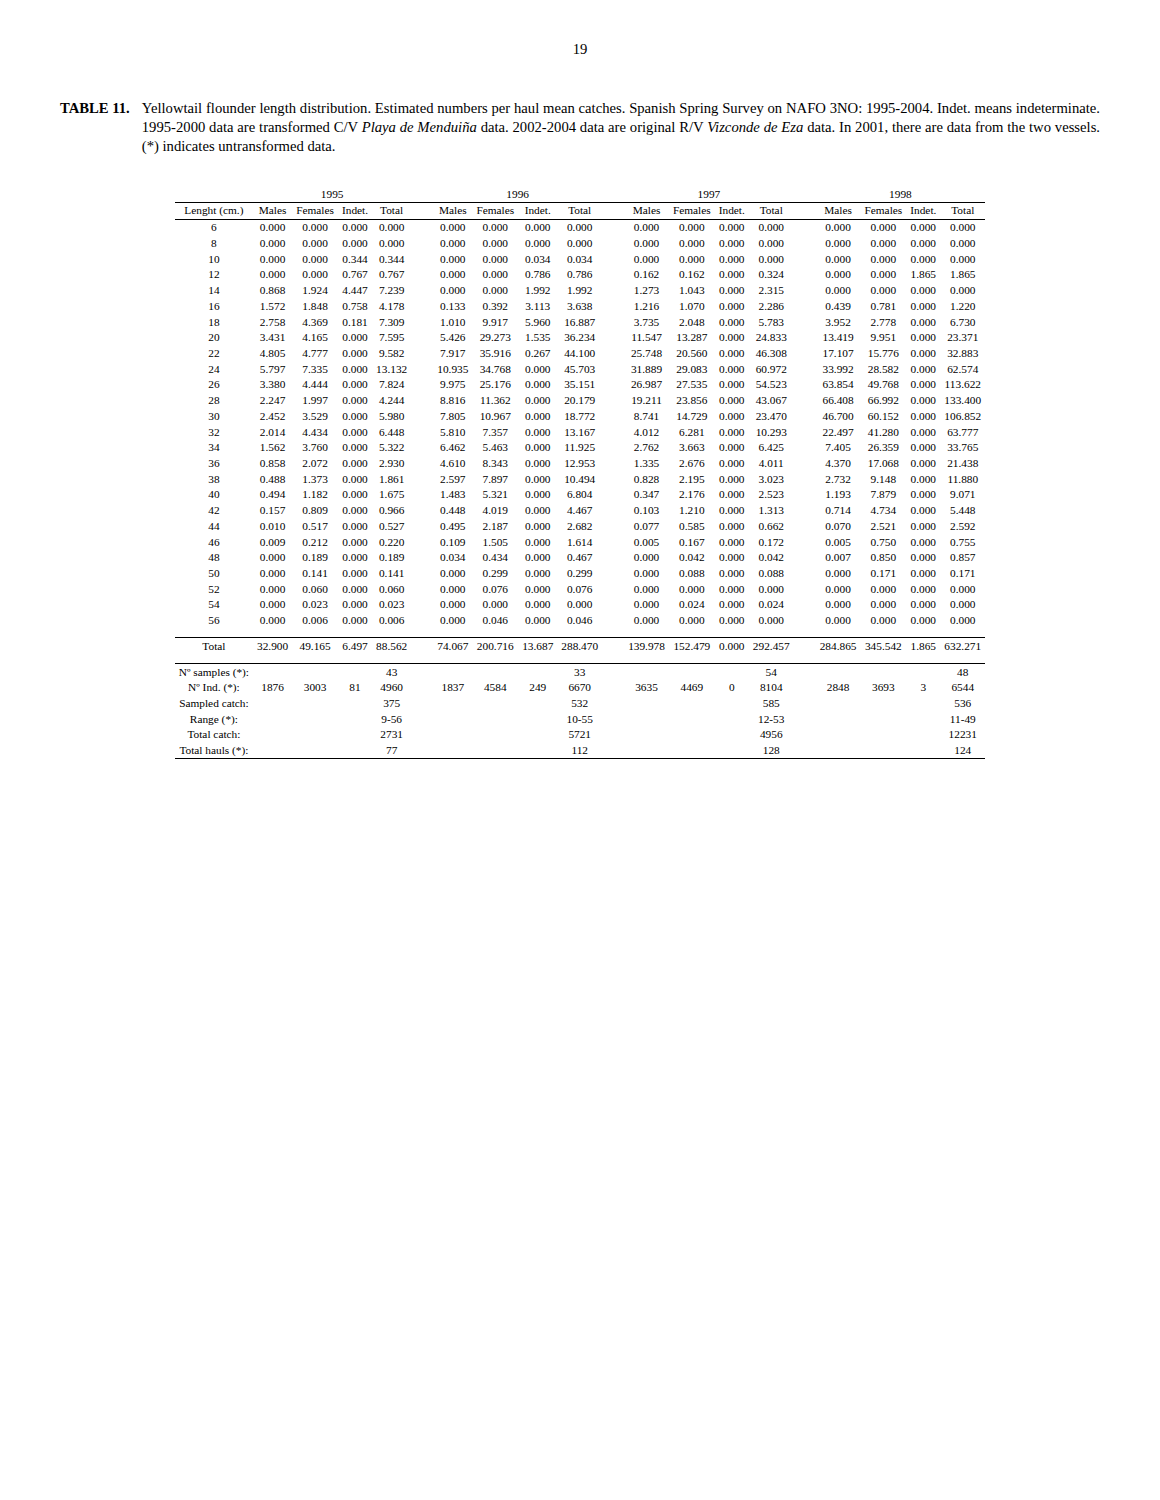19
TABLE 11.
Yellowtail flounder length distribution. Estimated numbers per haul mean catches. Spanish Spring Survey on NAFO 3NO: 1995-2004. Indet. means indeterminate. 1995-2000 data are transformed C/V Playa de Menduiña data. 2002-2004 data are original R/V Vizconde de Eza data. In 2001, there are data from the two vessels. (*) indicates untransformed data.
| | 1995 | | 1996 | | 1997 | | 1998 |
| --- | --- | --- | --- | --- | --- | --- | --- |
| Lenght (cm.) | Males | Females | Indet. | Total | | Males | Females | Indet. | Total | | Males | Females | Indet. | Total | | Males | Females | Indet. | Total |
| 6 | 0.000 | 0.000 | 0.000 | 0.000 | | 0.000 | 0.000 | 0.000 | 0.000 | | 0.000 | 0.000 | 0.000 | 0.000 | | 0.000 | 0.000 | 0.000 | 0.000 |
| 8 | 0.000 | 0.000 | 0.000 | 0.000 | | 0.000 | 0.000 | 0.000 | 0.000 | | 0.000 | 0.000 | 0.000 | 0.000 | | 0.000 | 0.000 | 0.000 | 0.000 |
| 10 | 0.000 | 0.000 | 0.344 | 0.344 | | 0.000 | 0.000 | 0.034 | 0.034 | | 0.000 | 0.000 | 0.000 | 0.000 | | 0.000 | 0.000 | 0.000 | 0.000 |
| 12 | 0.000 | 0.000 | 0.767 | 0.767 | | 0.000 | 0.000 | 0.786 | 0.786 | | 0.162 | 0.162 | 0.000 | 0.324 | | 0.000 | 0.000 | 1.865 | 1.865 |
| 14 | 0.868 | 1.924 | 4.447 | 7.239 | | 0.000 | 0.000 | 1.992 | 1.992 | | 1.273 | 1.043 | 0.000 | 2.315 | | 0.000 | 0.000 | 0.000 | 0.000 |
| 16 | 1.572 | 1.848 | 0.758 | 4.178 | | 0.133 | 0.392 | 3.113 | 3.638 | | 1.216 | 1.070 | 0.000 | 2.286 | | 0.439 | 0.781 | 0.000 | 1.220 |
| 18 | 2.758 | 4.369 | 0.181 | 7.309 | | 1.010 | 9.917 | 5.960 | 16.887 | | 3.735 | 2.048 | 0.000 | 5.783 | | 3.952 | 2.778 | 0.000 | 6.730 |
| 20 | 3.431 | 4.165 | 0.000 | 7.595 | | 5.426 | 29.273 | 1.535 | 36.234 | | 11.547 | 13.287 | 0.000 | 24.833 | | 13.419 | 9.951 | 0.000 | 23.371 |
| 22 | 4.805 | 4.777 | 0.000 | 9.582 | | 7.917 | 35.916 | 0.267 | 44.100 | | 25.748 | 20.560 | 0.000 | 46.308 | | 17.107 | 15.776 | 0.000 | 32.883 |
| 24 | 5.797 | 7.335 | 0.000 | 13.132 | | 10.935 | 34.768 | 0.000 | 45.703 | | 31.889 | 29.083 | 0.000 | 60.972 | | 33.992 | 28.582 | 0.000 | 62.574 |
| 26 | 3.380 | 4.444 | 0.000 | 7.824 | | 9.975 | 25.176 | 0.000 | 35.151 | | 26.987 | 27.535 | 0.000 | 54.523 | | 63.854 | 49.768 | 0.000 | 113.622 |
| 28 | 2.247 | 1.997 | 0.000 | 4.244 | | 8.816 | 11.362 | 0.000 | 20.179 | | 19.211 | 23.856 | 0.000 | 43.067 | | 66.408 | 66.992 | 0.000 | 133.400 |
| 30 | 2.452 | 3.529 | 0.000 | 5.980 | | 7.805 | 10.967 | 0.000 | 18.772 | | 8.741 | 14.729 | 0.000 | 23.470 | | 46.700 | 60.152 | 0.000 | 106.852 |
| 32 | 2.014 | 4.434 | 0.000 | 6.448 | | 5.810 | 7.357 | 0.000 | 13.167 | | 4.012 | 6.281 | 0.000 | 10.293 | | 22.497 | 41.280 | 0.000 | 63.777 |
| 34 | 1.562 | 3.760 | 0.000 | 5.322 | | 6.462 | 5.463 | 0.000 | 11.925 | | 2.762 | 3.663 | 0.000 | 6.425 | | 7.405 | 26.359 | 0.000 | 33.765 |
| 36 | 0.858 | 2.072 | 0.000 | 2.930 | | 4.610 | 8.343 | 0.000 | 12.953 | | 1.335 | 2.676 | 0.000 | 4.011 | | 4.370 | 17.068 | 0.000 | 21.438 |
| 38 | 0.488 | 1.373 | 0.000 | 1.861 | | 2.597 | 7.897 | 0.000 | 10.494 | | 0.828 | 2.195 | 0.000 | 3.023 | | 2.732 | 9.148 | 0.000 | 11.880 |
| 40 | 0.494 | 1.182 | 0.000 | 1.675 | | 1.483 | 5.321 | 0.000 | 6.804 | | 0.347 | 2.176 | 0.000 | 2.523 | | 1.193 | 7.879 | 0.000 | 9.071 |
| 42 | 0.157 | 0.809 | 0.000 | 0.966 | | 0.448 | 4.019 | 0.000 | 4.467 | | 0.103 | 1.210 | 0.000 | 1.313 | | 0.714 | 4.734 | 0.000 | 5.448 |
| 44 | 0.010 | 0.517 | 0.000 | 0.527 | | 0.495 | 2.187 | 0.000 | 2.682 | | 0.077 | 0.585 | 0.000 | 0.662 | | 0.070 | 2.521 | 0.000 | 2.592 |
| 46 | 0.009 | 0.212 | 0.000 | 0.220 | | 0.109 | 1.505 | 0.000 | 1.614 | | 0.005 | 0.167 | 0.000 | 0.172 | | 0.005 | 0.750 | 0.000 | 0.755 |
| 48 | 0.000 | 0.189 | 0.000 | 0.189 | | 0.034 | 0.434 | 0.000 | 0.467 | | 0.000 | 0.042 | 0.000 | 0.042 | | 0.007 | 0.850 | 0.000 | 0.857 |
| 50 | 0.000 | 0.141 | 0.000 | 0.141 | | 0.000 | 0.299 | 0.000 | 0.299 | | 0.000 | 0.088 | 0.000 | 0.088 | | 0.000 | 0.171 | 0.000 | 0.171 |
| 52 | 0.000 | 0.060 | 0.000 | 0.060 | | 0.000 | 0.076 | 0.000 | 0.076 | | 0.000 | 0.000 | 0.000 | 0.000 | | 0.000 | 0.000 | 0.000 | 0.000 |
| 54 | 0.000 | 0.023 | 0.000 | 0.023 | | 0.000 | 0.000 | 0.000 | 0.000 | | 0.000 | 0.024 | 0.000 | 0.024 | | 0.000 | 0.000 | 0.000 | 0.000 |
| 56 | 0.000 | 0.006 | 0.000 | 0.006 | | 0.000 | 0.046 | 0.000 | 0.046 | | 0.000 | 0.000 | 0.000 | 0.000 | | 0.000 | 0.000 | 0.000 | 0.000 |
| Total | 32.900 | 49.165 | 6.497 | 88.562 | | 74.067 | 200.716 | 13.687 | 288.470 | | 139.978 | 152.479 | 0.000 | 292.457 | | 284.865 | 345.542 | 1.865 | 632.271 |
| Nº samples (*): | | | | 43 | | | | | 33 | | | | | 54 | | | | | 48 |
| Nº Ind. (*): | 1876 | 3003 | 81 | 4960 | | 1837 | 4584 | 249 | 6670 | | 3635 | 4469 | 0 | 8104 | | 2848 | 3693 | 3 | 6544 |
| Sampled catch: | | | | 375 | | | | | 532 | | | | | 585 | | | | | 536 |
| Range (*): | | | | 9-56 | | | | | 10-55 | | | | | 12-53 | | | | | 11-49 |
| Total catch: | | | | 2731 | | | | | 5721 | | | | | 4956 | | | | | 12231 |
| Total hauls (*): | | | | 77 | | | | | 112 | | | | | 128 | | | | | 124 |